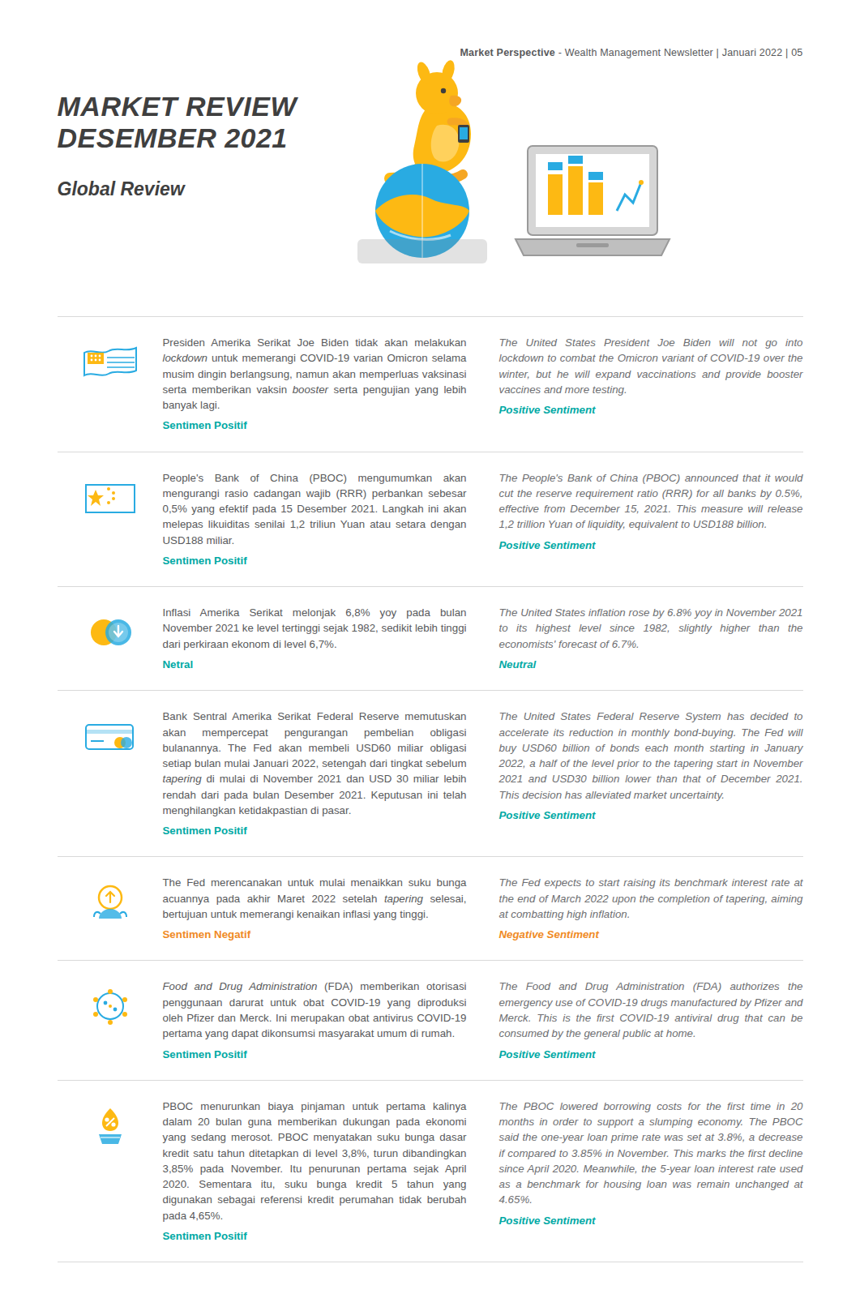Market Perspective - Wealth Management Newsletter | Januari 2022 | 05
MARKET REVIEW
DESEMBER 2021
Global Review
Presiden Amerika Serikat Joe Biden tidak akan melakukan lockdown untuk memerangi COVID-19 varian Omicron selama musim dingin berlangsung, namun akan memperluas vaksinasi serta memberikan vaksin booster serta pengujian yang lebih banyak lagi.
Sentimen Positif
The United States President Joe Biden will not go into lockdown to combat the Omicron variant of COVID-19 over the winter, but he will expand vaccinations and provide booster vaccines and more testing.
Positive Sentiment
People's Bank of China (PBOC) mengumumkan akan mengurangi rasio cadangan wajib (RRR) perbankan sebesar 0,5% yang efektif pada 15 Desember 2021. Langkah ini akan melepas likuiditas senilai 1,2 triliun Yuan atau setara dengan USD188 miliar.
Sentimen Positif
The People's Bank of China (PBOC) announced that it would cut the reserve requirement ratio (RRR) for all banks by 0.5%, effective from December 15, 2021. This measure will release 1,2 trillion Yuan of liquidity, equivalent to USD188 billion.
Positive Sentiment
Inflasi Amerika Serikat melonjak 6,8% yoy pada bulan November 2021 ke level tertinggi sejak 1982, sedikit lebih tinggi dari perkiraan ekonom di level 6,7%.
Netral
The United States inflation rose by 6.8% yoy in November 2021 to its highest level since 1982, slightly higher than the economists' forecast of 6.7%.
Neutral
Bank Sentral Amerika Serikat Federal Reserve memutuskan akan mempercepat pengurangan pembelian obligasi bulanannya. The Fed akan membeli USD60 miliar obligasi setiap bulan mulai Januari 2022, setengah dari tingkat sebelum tapering di mulai di November 2021 dan USD 30 miliar lebih rendah dari pada bulan Desember 2021. Keputusan ini telah menghilangkan ketidakpastian di pasar.
Sentimen Positif
The United States Federal Reserve System has decided to accelerate its reduction in monthly bond-buying. The Fed will buy USD60 billion of bonds each month starting in January 2022, a half of the level prior to the tapering start in November 2021 and USD30 billion lower than that of December 2021. This decision has alleviated market uncertainty.
Positive Sentiment
The Fed merencanakan untuk mulai menaikkan suku bunga acuannya pada akhir Maret 2022 setelah tapering selesai, bertujuan untuk memerangi kenaikan inflasi yang tinggi.
Sentimen Negatif
The Fed expects to start raising its benchmark interest rate at the end of March 2022 upon the completion of tapering, aiming at combatting high inflation.
Negative Sentiment
Food and Drug Administration (FDA) memberikan otorisasi penggunaan darurat untuk obat COVID-19 yang diproduksi oleh Pfizer dan Merck. Ini merupakan obat antivirus COVID-19 pertama yang dapat dikonsumsi masyarakat umum di rumah.
Sentimen Positif
The Food and Drug Administration (FDA) authorizes the emergency use of COVID-19 drugs manufactured by Pfizer and Merck. This is the first COVID-19 antiviral drug that can be consumed by the general public at home.
Positive Sentiment
PBOC menurunkan biaya pinjaman untuk pertama kalinya dalam 20 bulan guna memberikan dukungan pada ekonomi yang sedang merosot. PBOC menyatakan suku bunga dasar kredit satu tahun ditetapkan di level 3,8%, turun dibandingkan 3,85% pada November. Itu penurunan pertama sejak April 2020. Sementara itu, suku bunga kredit 5 tahun yang digunakan sebagai referensi kredit perumahan tidak berubah pada 4,65%.
Sentimen Positif
The PBOC lowered borrowing costs for the first time in 20 months in order to support a slumping economy. The PBOC said the one-year loan prime rate was set at 3.8%, a decrease if compared to 3.85% in November. This marks the first decline since April 2020. Meanwhile, the 5-year loan interest rate used as a benchmark for housing loan was remain unchanged at 4.65%.
Positive Sentiment